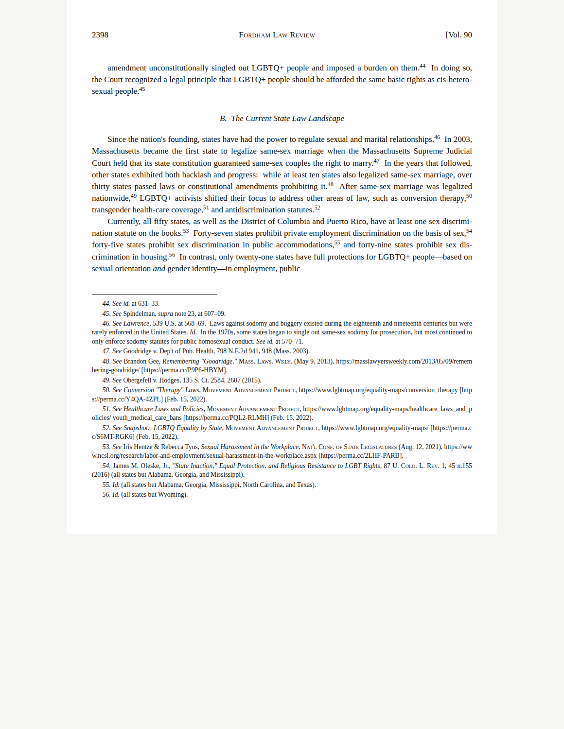2398 Fordham Law Review [Vol. 90
amendment unconstitutionally singled out LGBTQ+ people and imposed a burden on them.44 In doing so, the Court recognized a legal principle that LGBTQ+ people should be afforded the same basic rights as cis-heterosexual people.45
B. The Current State Law Landscape
Since the nation's founding, states have had the power to regulate sexual and marital relationships.46 In 2003, Massachusetts became the first state to legalize same-sex marriage when the Massachusetts Supreme Judicial Court held that its state constitution guaranteed same-sex couples the right to marry.47 In the years that followed, other states exhibited both backlash and progress: while at least ten states also legalized same-sex marriage, over thirty states passed laws or constitutional amendments prohibiting it.48 After same-sex marriage was legalized nationwide,49 LGBTQ+ activists shifted their focus to address other areas of law, such as conversion therapy,50 transgender health-care coverage,51 and antidiscrimination statutes.52
Currently, all fifty states, as well as the District of Columbia and Puerto Rico, have at least one sex discrimination statute on the books.53 Forty-seven states prohibit private employment discrimination on the basis of sex,54 forty-five states prohibit sex discrimination in public accommodations,55 and forty-nine states prohibit sex discrimination in housing.56 In contrast, only twenty-one states have full protections for LGBTQ+ people—based on sexual orientation and gender identity—in employment, public
44 See id. at 631–33.
45 See Spindelman, supra note 23, at 607–09.
46 See Lawrence, 539 U.S. at 568–69. Laws against sodomy and buggery existed during the eighteenth and nineteenth centuries but were rarely enforced in the United States. Id. In the 1970s, some states began to single out same-sex sodomy for prosecution, but most continued to only enforce sodomy statutes for public homosexual conduct. See id. at 570–71.
47 See Goodridge v. Dep't of Pub. Health, 798 N.E.2d 941, 948 (Mass. 2003).
48 See Brandon Gee, Remembering "Goodridge," Mass. Laws. Wkly. (May 9, 2013), https://masslawyersweekly.com/2013/05/09/remembering-goodridge/ [https://perma.cc/P9P6-HBYM].
49 See Obergefell v. Hodges, 135 S. Ct. 2584, 2607 (2015).
50 See Conversion "Therapy" Laws, Movement Advancement Project, https://www.lgbtmap.org/equality-maps/conversion_therapy [https://perma.cc/Y4QA-4ZPL] (Feb. 15, 2022).
51 See Healthcare Laws and Policies, Movement Advancement Project, https://www.lgbtmap.org/equality-maps/healthcare_laws_and_policies/ youth_medical_care_bans [https://perma.cc/PQL2-RLMH] (Feb. 15, 2022).
52 See Snapshot: LGBTQ Equality by State, Movement Advancement Project, https://www.lgbtmap.org/equality-maps/ [https://perma.cc/S6MT-RGK6] (Feb. 15, 2022).
53 See Iris Hentze & Rebecca Tyus, Sexual Harassment in the Workplace, Nat'l Conf. of State Legislatures (Aug. 12, 2021), https://www.ncsl.org/research/labor-and-employment/sexual-harassment-in-the-workplace.aspx [https://perma.cc/2LHF-PARB].
54 James M. Oleske, Jr., "State Inaction," Equal Protection, and Religious Resistance to LGBT Rights, 87 U. Colo. L. Rev. 1, 45 n.155 (2016) (all states but Alabama, Georgia, and Mississippi).
55 Id. (all states but Alabama, Georgia, Mississippi, North Carolina, and Texas).
56 Id. (all states but Wyoming).